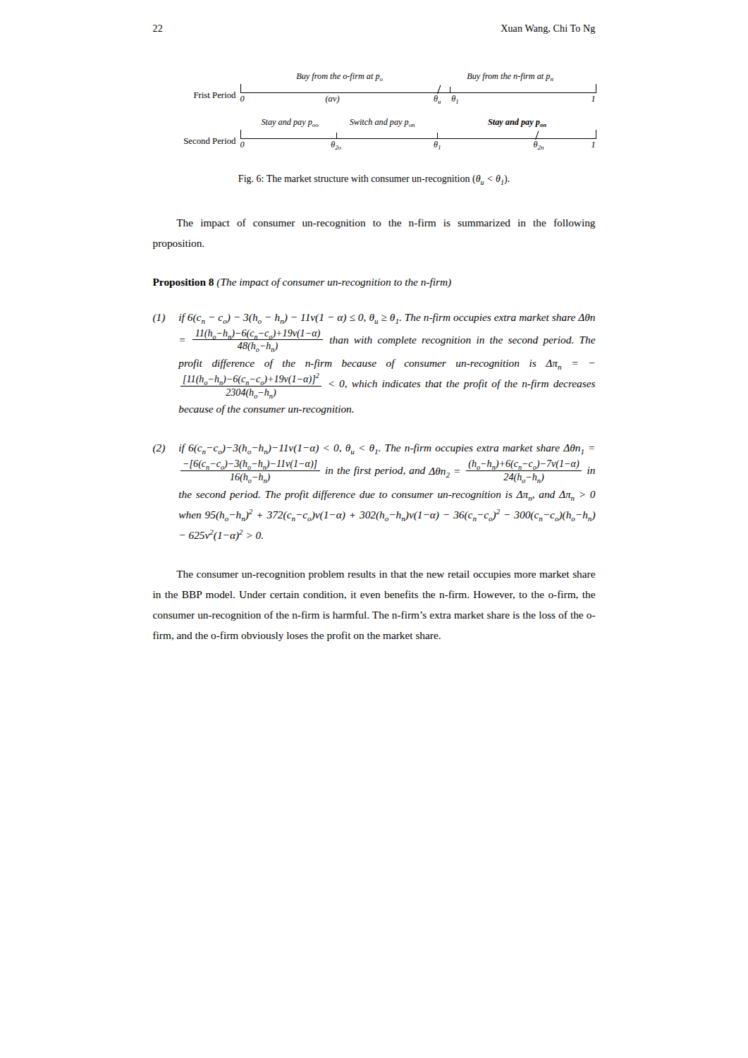22 Xuan Wang, Chi To Ng
Frist Period
Buy from the o-firm at po Buy from the n-firm at pn
0 (αv) θu θ1 1
Second Period
Stay and pay poo Switch and pay pon Stay and pay pon
0 θ2o θ1 θ2n 1
Fig. 6: The market structure with consumer un-recognition (θu < θ1).
The impact of consumer un-recognition to the n-firm is summarized in the following proposition.
Proposition 8 (The impact of consumer un-recognition to the n-firm)
(1) if 6(cn − co) − 3(ho − hn) − 11v(1 − α) ≤ 0, θu ≥ θ1. The n-firm occupies extra market share Δθn = 11(ho−hn)−6(cn−co)+19v(1−α) 48(ho−hn) than with complete recognition in the second period. The profit difference of the n-firm because of consumer un-recognition is Δπn = −[11(ho−hn)−6(cn−co)+19v(1−α)]22304(ho−hn) < 0, which indicates that the profit of the n-firm decreases because of the consumer un-recognition.
(2) if 6(cn−co)−3(ho−hn)−11v(1−α) < 0, θu < θ1. The n-firm occupies extra market share Δθn1 = −[6(cn−co)−3(ho−hn)−11v(1−α)] 16(ho−hn) in the first period, and Δθn2 = (ho−hn)+6(cn−co)−7v(1−α) 24(ho−hn) in the second period. The profit difference due to consumer un-recognition is Δπn, and Δπn > 0 when 95(ho−hn)2 + 372(cn−co)v(1−α) + 302(ho−hn)v(1−α) − 36(cn−co)2 − 300(cn−co)(ho−hn) − 625v2(1−α)2 > 0.
The consumer un-recognition problem results in that the new retail occupies more market share in the BBP model. Under certain condition, it even benefits the n-firm. However, to the o-firm, the consumer un-recognition of the n-firm is harmful. The n-firm’s extra market share is the loss of the o-firm, and the o-firm obviously loses the profit on the market share.